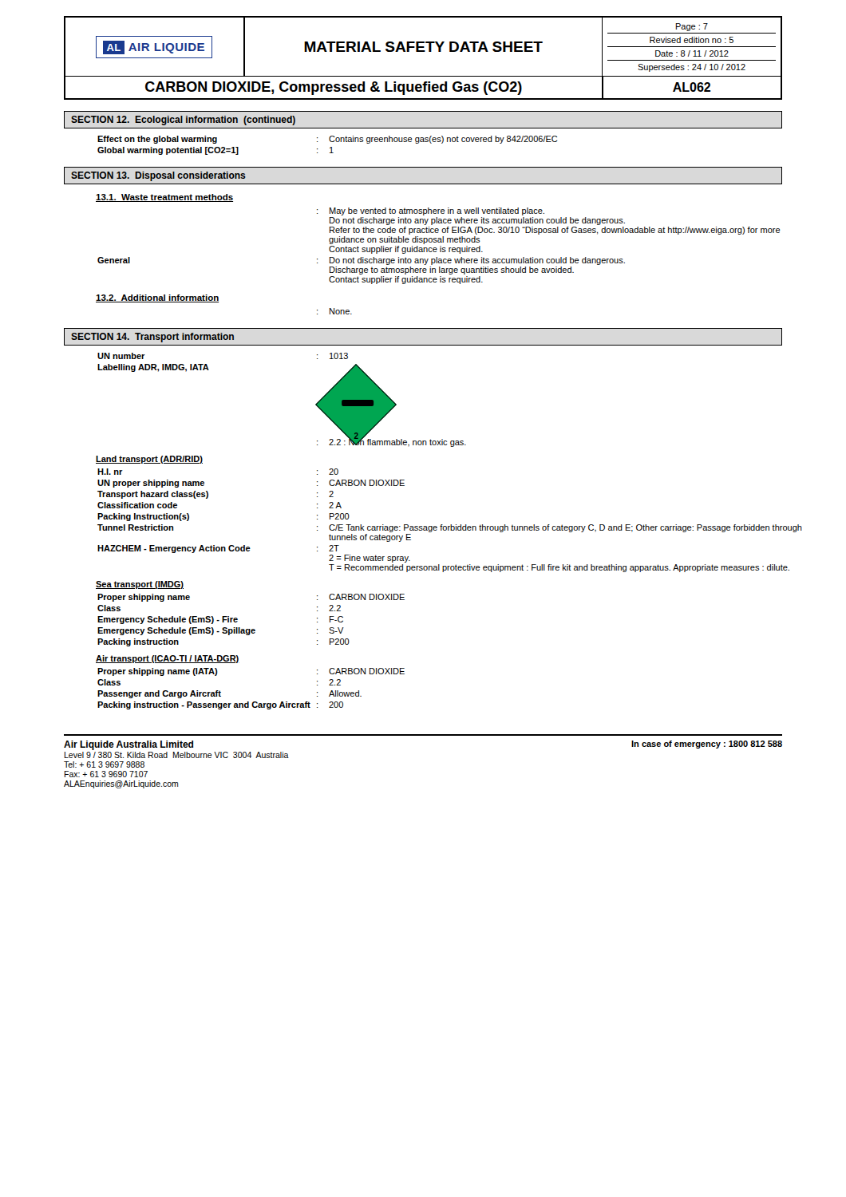| AL AIR LIQUIDE | MATERIAL SAFETY DATA SHEET | Page : 7 Revised edition no : 5 Date : 8 / 11 / 2012 Supersedes : 24 / 10 / 2012 |
| CARBON DIOXIDE, Compressed & Liquefied Gas (CO2) | AL062 |
SECTION 12. Ecological information (continued)
| Effect on the global warming | : | Contains greenhouse gas(es) not covered by 842/2006/EC |
| Global warming potential [CO2=1] | : | 1 |
SECTION 13. Disposal considerations
13.1. Waste treatment methods
| | : | May be vented to atmosphere in a well ventilated place. Do not discharge into any place where its accumulation could be dangerous. Refer to the code of practice of EIGA (Doc. 30/10 “Disposal of Gases, downloadable at http://www.eiga.org) for more guidance on suitable disposal methods Contact supplier if guidance is required. |
| General | : | Do not discharge into any place where its accumulation could be dangerous. Discharge to atmosphere in large quantities should be avoided. Contact supplier if guidance is required. |
13.2. Additional information
| | : | None. |
SECTION 14. Transport information
| UN number | : | 1013 |
| Labelling ADR, IMDG, IATA | | |
2
| | : | 2.2 : Non flammable, non toxic gas. |
Land transport (ADR/RID)
| H.I. nr | : | 20 |
| UN proper shipping name | : | CARBON DIOXIDE |
| Transport hazard class(es) | : | 2 |
| Classification code | : | 2 A |
| Packing Instruction(s) | : | P200 |
| Tunnel Restriction | : | C/E Tank carriage: Passage forbidden through tunnels of category C, D and E; Other carriage: Passage forbidden through tunnels of category E |
| HAZCHEM - Emergency Action Code | : | 2T 2 = Fine water spray. T = Recommended personal protective equipment : Full fire kit and breathing apparatus. Appropriate measures : dilute. |
Sea transport (IMDG)
| Proper shipping name | : | CARBON DIOXIDE |
| Class | : | 2.2 |
| Emergency Schedule (EmS) - Fire | : | F-C |
| Emergency Schedule (EmS) - Spillage | : | S-V |
| Packing instruction | : | P200 |
Air transport (ICAO-TI / IATA-DGR)
| Proper shipping name (IATA) | : | CARBON DIOXIDE |
| Class | : | 2.2 |
| Passenger and Cargo Aircraft | : | Allowed. |
| Packing instruction - Passenger and Cargo Aircraft | : | 200 |
In case of emergency : 1800 812 588
Air Liquide Australia Limited
Level 9 / 380 St. Kilda Road Melbourne VIC 3004 Australia
Tel: + 61 3 9697 9888
Fax: + 61 3 9690 7107
ALAEnquiries@AirLiquide.com